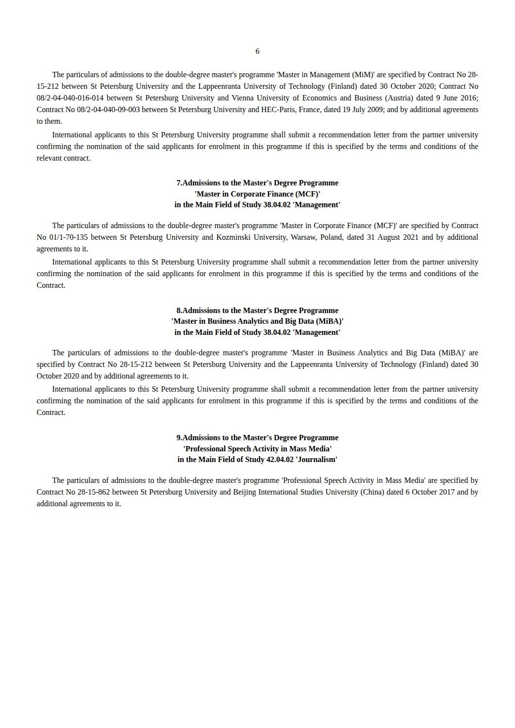6
The particulars of admissions to the double-degree master's programme 'Master in Management (MiM)' are specified by Contract No 28-15-212 between St Petersburg University and the Lappeenranta University of Technology (Finland) dated 30 October 2020; Contract No 08/2-04-040-016-014 between St Petersburg University and Vienna University of Economics and Business (Austria) dated 9 June 2016; Contract No 08/2-04-040-09-003 between St Petersburg University and HEC-Paris, France, dated 19 July 2009; and by additional agreements to them.
International applicants to this St Petersburg University programme shall submit a recommendation letter from the partner university confirming the nomination of the said applicants for enrolment in this programme if this is specified by the terms and conditions of the relevant contract.
7.Admissions to the Master's Degree Programme 'Master in Corporate Finance (MCF)' in the Main Field of Study 38.04.02 'Management'
The particulars of admissions to the double-degree master's programme 'Master in Corporate Finance (MCF)' are specified by Contract No 01/1-70-135 between St Petersburg University and Kozminski University, Warsaw, Poland, dated 31 August 2021 and by additional agreements to it.
International applicants to this St Petersburg University programme shall submit a recommendation letter from the partner university confirming the nomination of the said applicants for enrolment in this programme if this is specified by the terms and conditions of the Contract.
8.Admissions to the Master's Degree Programme 'Master in Business Analytics and Big Data (MiBA)' in the Main Field of Study 38.04.02 'Management'
The particulars of admissions to the double-degree master's programme 'Master in Business Analytics and Big Data (MiBA)' are specified by Contract No 28-15-212 between St Petersburg University and the Lappeenranta University of Technology (Finland) dated 30 October 2020 and by additional agreements to it.
International applicants to this St Petersburg University programme shall submit a recommendation letter from the partner university confirming the nomination of the said applicants for enrolment in this programme if this is specified by the terms and conditions of the Contract.
9.Admissions to the Master's Degree Programme 'Professional Speech Activity in Mass Media' in the Main Field of Study 42.04.02 'Journalism'
The particulars of admissions to the double-degree master's programme 'Professional Speech Activity in Mass Media' are specified by Contract No 28-15-862 between St Petersburg University and Beijing International Studies University (China) dated 6 October 2017 and by additional agreements to it.